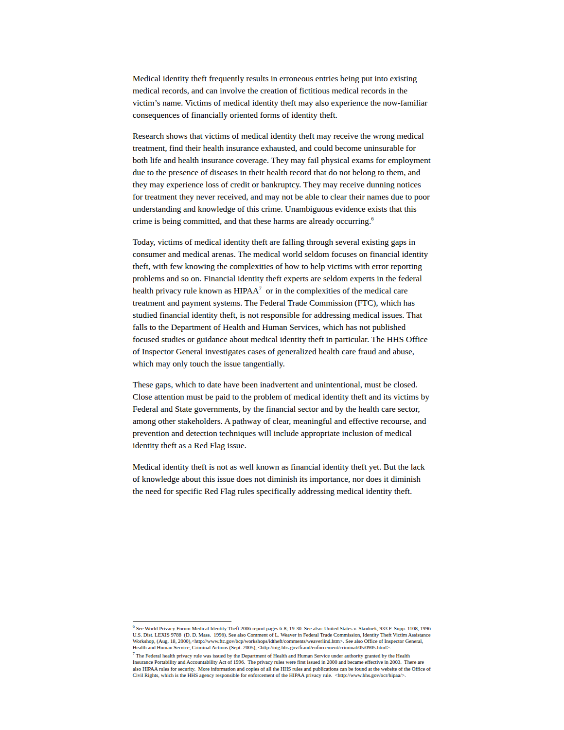Medical identity theft frequently results in erroneous entries being put into existing medical records, and can involve the creation of fictitious medical records in the victim’s name. Victims of medical identity theft may also experience the now-familiar consequences of financially oriented forms of identity theft.
Research shows that victims of medical identity theft may receive the wrong medical treatment, find their health insurance exhausted, and could become uninsurable for both life and health insurance coverage. They may fail physical exams for employment due to the presence of diseases in their health record that do not belong to them, and they may experience loss of credit or bankruptcy. They may receive dunning notices for treatment they never received, and may not be able to clear their names due to poor understanding and knowledge of this crime. Unambiguous evidence exists that this crime is being committed, and that these harms are already occurring.6
Today, victims of medical identity theft are falling through several existing gaps in consumer and medical arenas. The medical world seldom focuses on financial identity theft, with few knowing the complexities of how to help victims with error reporting problems and so on. Financial identity theft experts are seldom experts in the federal health privacy rule known as HIPAA7 or in the complexities of the medical care treatment and payment systems. The Federal Trade Commission (FTC), which has studied financial identity theft, is not responsible for addressing medical issues. That falls to the Department of Health and Human Services, which has not published focused studies or guidance about medical identity theft in particular. The HHS Office of Inspector General investigates cases of generalized health care fraud and abuse, which may only touch the issue tangentially.
These gaps, which to date have been inadvertent and unintentional, must be closed. Close attention must be paid to the problem of medical identity theft and its victims by Federal and State governments, by the financial sector and by the health care sector, among other stakeholders. A pathway of clear, meaningful and effective recourse, and prevention and detection techniques will include appropriate inclusion of medical identity theft as a Red Flag issue.
Medical identity theft is not as well known as financial identity theft yet. But the lack of knowledge about this issue does not diminish its importance, nor does it diminish the need for specific Red Flag rules specifically addressing medical identity theft.
6 See World Privacy Forum Medical Identity Theft 2006 report pages 6-8; 19-30. See also: United States v. Skodnek, 933 F. Supp. 1108, 1996 U.S. Dist. LEXIS 9788 (D. D. Mass. 1996). See also Comment of L. Weaver in Federal Trade Commission, Identity Theft Victim Assistance Workshop, (Aug. 18, 2000),<http://www.ftc.gov/bcp/workshops/idtheft/comments/weaverlind.htm>. See also Office of Inspector General, Health and Human Service, Criminal Actions (Sept. 2005), <http://oig.hhs.gov/fraud/enforcement/criminal/05/0905.html>.
7 The Federal health privacy rule was issued by the Department of Health and Human Service under authority granted by the Health Insurance Portability and Accountability Act of 1996. The privacy rules were first issued in 2000 and became effective in 2003. There are also HIPAA rules for security. More information and copies of all the HHS rules and publications can be found at the website of the Office of Civil Rights, which is the HHS agency responsible for enforcement of the HIPAA privacy rule. <http://www.hhs.gov/ocr/hipaa/>.